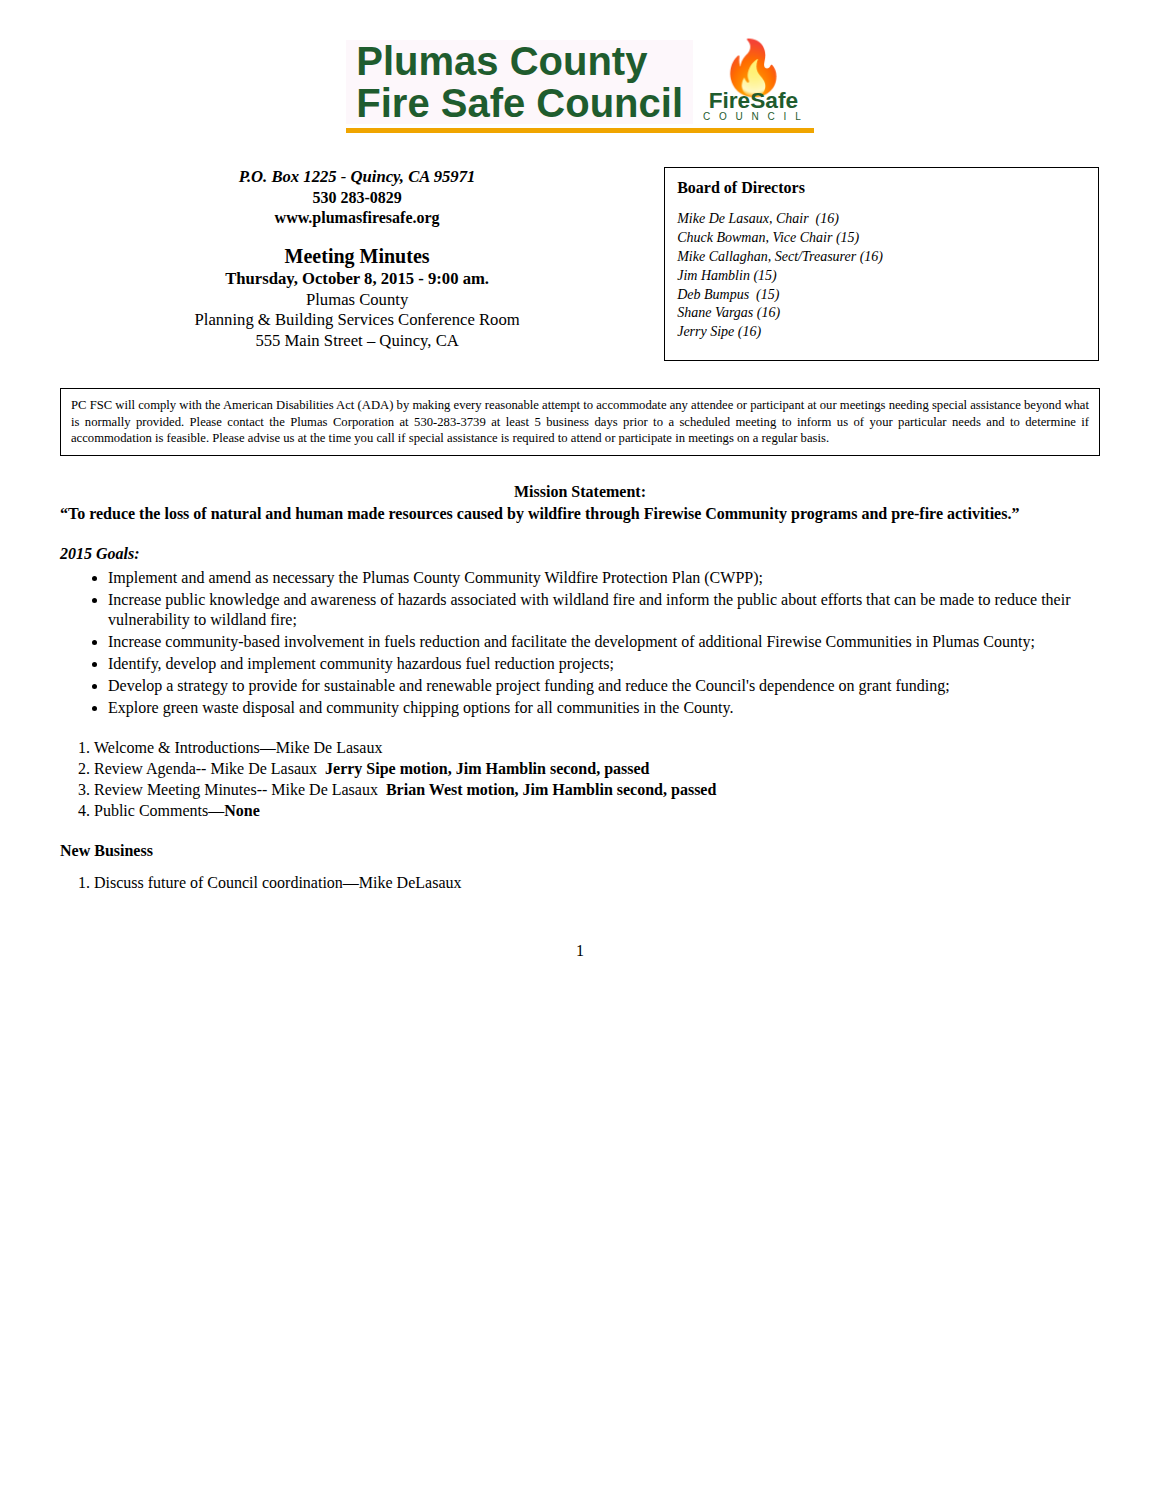| Plumas County Fire Safe Council | 🔥 FireSafe C O U N C I L |
| P.O. Box 1225 - Quincy, CA 95971 530 283-0829 www.plumasfiresafe.org Meeting Minutes Thursday, October 8, 2015 - 9:00 am. Plumas County Planning & Building Services Conference Room 555 Main Street – Quincy, CA | Board of Directors Mike De Lasaux, Chair (16) Chuck Bowman, Vice Chair (15) Mike Callaghan, Sect/Treasurer (16) Jim Hamblin (15) Deb Bumpus (15) Shane Vargas (16) Jerry Sipe (16) |
PC FSC will comply with the American Disabilities Act (ADA) by making every reasonable attempt to accommodate any attendee or participant at our meetings needing special assistance beyond what is normally provided. Please contact the Plumas Corporation at 530-283-3739 at least 5 business days prior to a scheduled meeting to inform us of your particular needs and to determine if accommodation is feasible. Please advise us at the time you call if special assistance is required to attend or participate in meetings on a regular basis.
Mission Statement:
“To reduce the loss of natural and human made resources caused by wildfire through Firewise Community programs and pre-fire activities.”
2015 Goals:
Implement and amend as necessary the Plumas County Community Wildfire Protection Plan (CWPP);
Increase public knowledge and awareness of hazards associated with wildland fire and inform the public about efforts that can be made to reduce their vulnerability to wildland fire;
Increase community-based involvement in fuels reduction and facilitate the development of additional Firewise Communities in Plumas County;
Identify, develop and implement community hazardous fuel reduction projects;
Develop a strategy to provide for sustainable and renewable project funding and reduce the Council's dependence on grant funding;
Explore green waste disposal and community chipping options for all communities in the County.
Welcome & Introductions—Mike De Lasaux
Review Agenda-- Mike De Lasaux Jerry Sipe motion, Jim Hamblin second, passed
Review Meeting Minutes-- Mike De Lasaux Brian West motion, Jim Hamblin second, passed
Public Comments—None
New Business
Discuss future of Council coordination—Mike DeLasaux
1